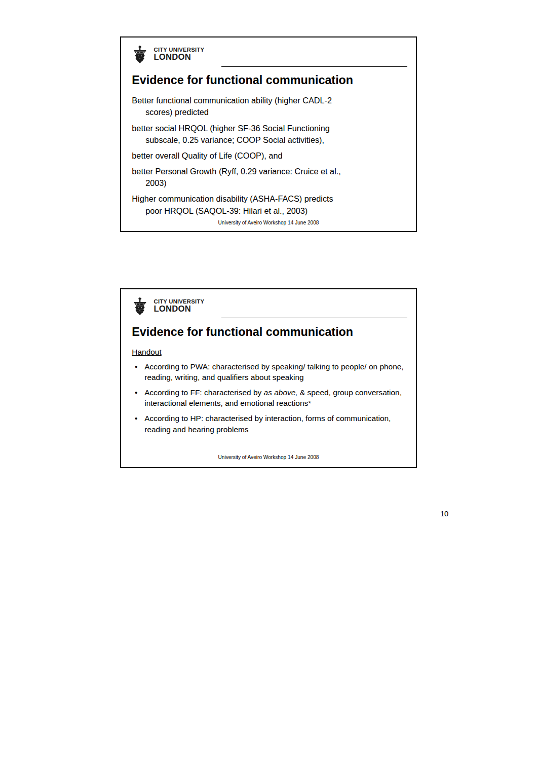CITY UNIVERSITY LONDON
Evidence for functional communication
Better functional communication ability (higher CADL-2
scores) predicted
better social HRQOL (higher SF-36 Social Functioning
subscale, 0.25 variance; COOP Social activities),
better overall Quality of Life (COOP), and
better Personal Growth (Ryff, 0.29 variance: Cruice et al.,
2003)
Higher communication disability (ASHA-FACS) predicts
poor HRQOL (SAQOL-39: Hilari et al., 2003)
University of Aveiro Workshop 14 June 2008
CITY UNIVERSITY LONDON
Evidence for functional communication
Handout
According to PWA: characterised by speaking/ talking to people/ on phone, reading, writing, and qualifiers about speaking
According to FF: characterised by as above, & speed, group conversation, interactional elements, and emotional reactions*
According to HP: characterised by interaction, forms of communication, reading and hearing problems
University of Aveiro Workshop 14 June 2008
10